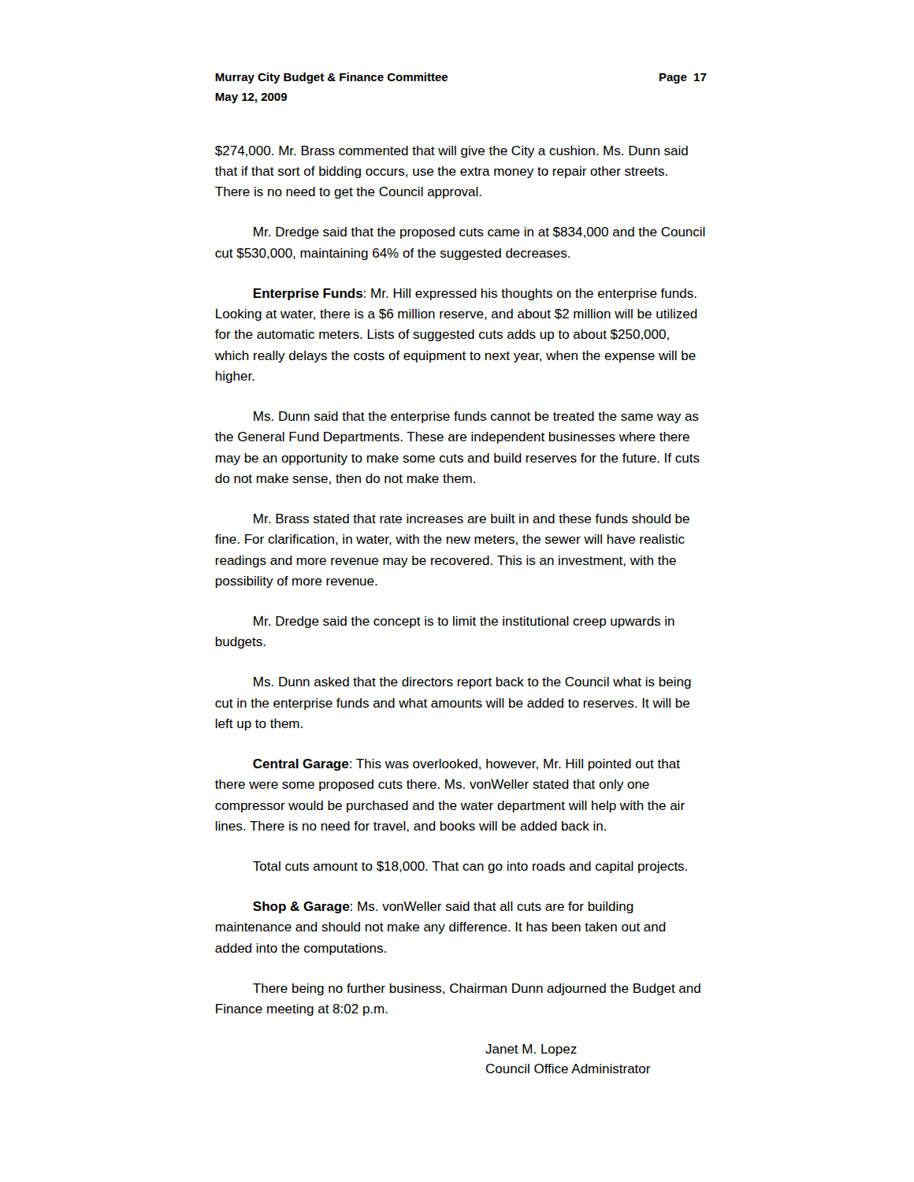Murray City Budget & Finance Committee Page 17
May 12, 2009
$274,000. Mr. Brass commented that will give the City a cushion. Ms. Dunn said that if that sort of bidding occurs, use the extra money to repair other streets. There is no need to get the Council approval.
Mr. Dredge said that the proposed cuts came in at $834,000 and the Council cut $530,000, maintaining 64% of the suggested decreases.
Enterprise Funds: Mr. Hill expressed his thoughts on the enterprise funds. Looking at water, there is a $6 million reserve, and about $2 million will be utilized for the automatic meters. Lists of suggested cuts adds up to about $250,000, which really delays the costs of equipment to next year, when the expense will be higher.
Ms. Dunn said that the enterprise funds cannot be treated the same way as the General Fund Departments. These are independent businesses where there may be an opportunity to make some cuts and build reserves for the future. If cuts do not make sense, then do not make them.
Mr. Brass stated that rate increases are built in and these funds should be fine. For clarification, in water, with the new meters, the sewer will have realistic readings and more revenue may be recovered. This is an investment, with the possibility of more revenue.
Mr. Dredge said the concept is to limit the institutional creep upwards in budgets.
Ms. Dunn asked that the directors report back to the Council what is being cut in the enterprise funds and what amounts will be added to reserves. It will be left up to them.
Central Garage: This was overlooked, however, Mr. Hill pointed out that there were some proposed cuts there. Ms. vonWeller stated that only one compressor would be purchased and the water department will help with the air lines. There is no need for travel, and books will be added back in.
Total cuts amount to $18,000. That can go into roads and capital projects.
Shop & Garage: Ms. vonWeller said that all cuts are for building maintenance and should not make any difference. It has been taken out and added into the computations.
There being no further business, Chairman Dunn adjourned the Budget and Finance meeting at 8:02 p.m.
Janet M. Lopez
Council Office Administrator